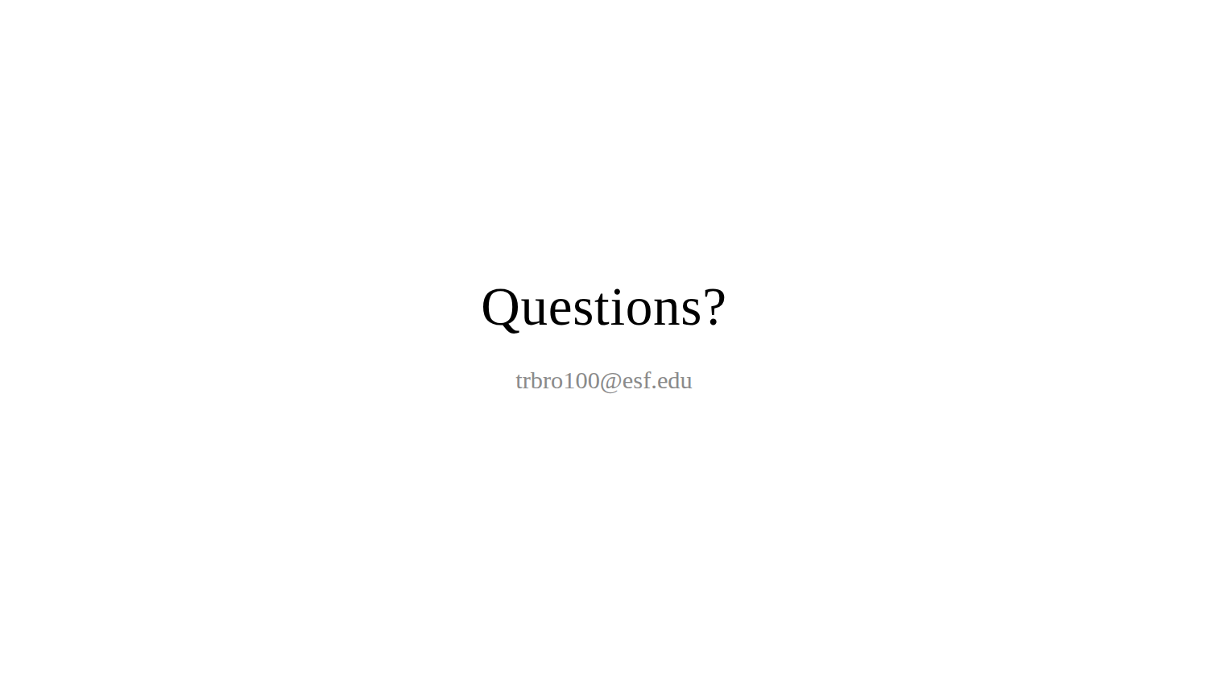Questions?
trbro100@esf.edu